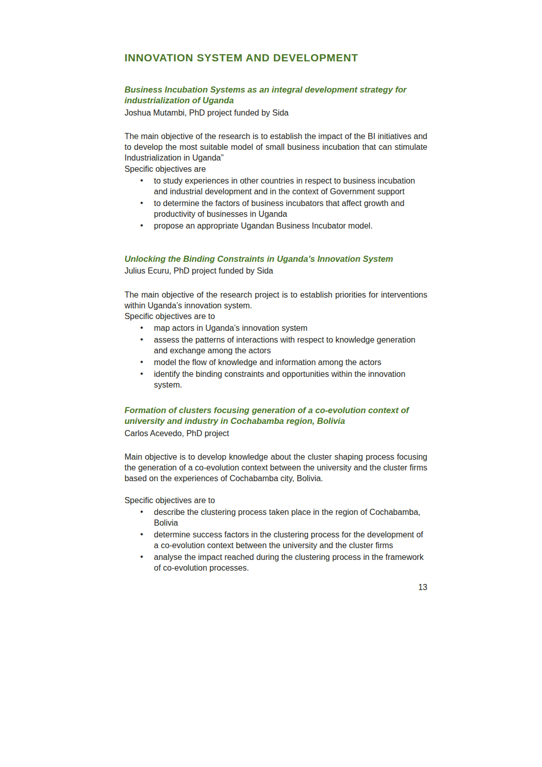Innovation System and Development
Business Incubation Systems as an integral development strategy for industrialization of Uganda
Joshua Mutambi, PhD project funded by Sida
The main objective of the research is to establish the impact of the BI initiatives and to develop the most suitable model of small business incubation that can stimulate Industrialization in Uganda”
Specific objectives are
to study experiences in other countries in respect to business incubation and industrial development and in the context of Government support
to determine the factors of business incubators that affect growth and productivity of businesses in Uganda
propose an appropriate Ugandan Business Incubator model.
Unlocking the Binding Constraints in Uganda’s Innovation System
Julius Ecuru, PhD project funded by Sida
The main objective of the research project is to establish priorities for interventions within Uganda’s innovation system.
Specific objectives are to
map actors in Uganda’s innovation system
assess the patterns of interactions with respect to knowledge generation and exchange among the actors
model the flow of knowledge and information among the actors
identify the binding constraints and opportunities within the innovation system.
Formation of clusters focusing generation of a co-evolution context of university and industry in Cochabamba region, Bolivia
Carlos Acevedo, PhD project
Main objective is to develop knowledge about the cluster shaping process focusing the generation of a co-evolution context between the university and the cluster firms based on the experiences of Cochabamba city, Bolivia.
Specific objectives are to
describe the clustering process taken place in the region of Cochabamba, Bolivia
determine success factors in the clustering process for the development of a co-evolution context between the university and the cluster firms
analyse the impact reached during the clustering process in the framework of co-evolution processes.
13